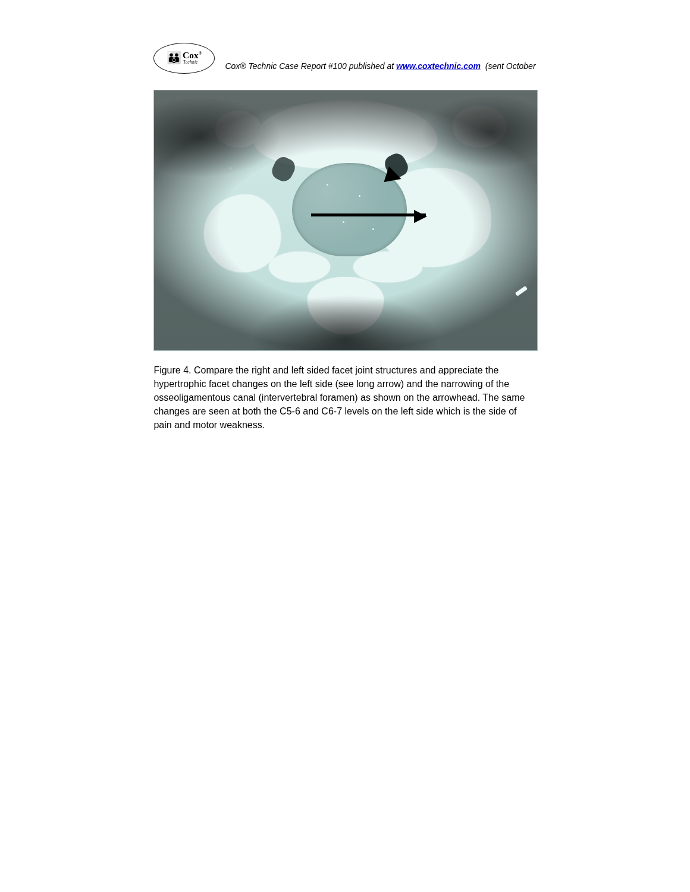👪 Cox® Technic
Cox® Technic Case Report #100 published at www.coxtechnic.com (sent October 2011 on 10/11/11 )|5
Figure 4. Compare the right and left sided facet joint structures and appreciate the hypertrophic facet changes on the left side (see long arrow) and the narrowing of the osseoligamentous canal (intervertebral foramen) as shown on the arrowhead. The same changes are seen at both the C5-6 and C6-7 levels on the left side which is the side of pain and motor weakness.